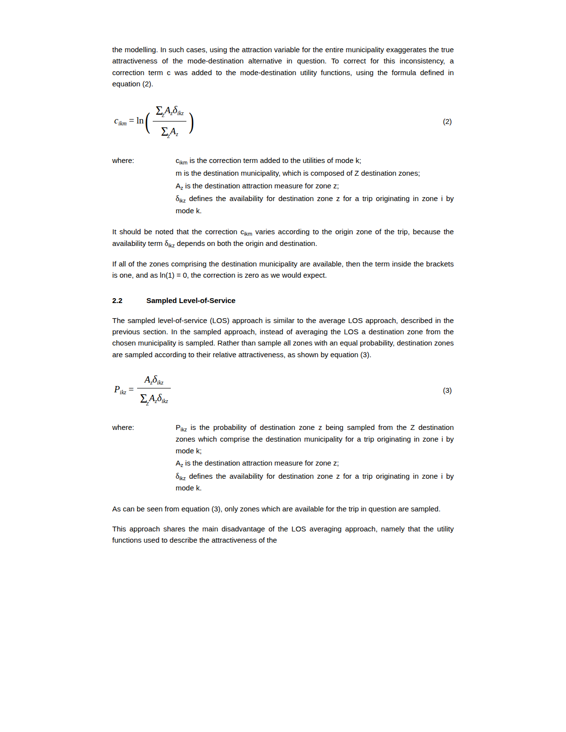the modelling. In such cases, using the attraction variable for the entire municipality exaggerates the true attractiveness of the mode-destination alternative in question. To correct for this inconsistency, a correction term c was added to the mode-destination utility functions, using the formula defined in equation (2).
cikm = ln(ΣZAzδikz ΣZAz)
(2)
where:
cikm is the correction term added to the utilities of mode k;
m is the destination municipality, which is composed of Z destination zones;
Az is the destination attraction measure for zone z;
δikz defines the availability for destination zone z for a trip originating in zone i by mode k.
It should be noted that the correction cikm varies according to the origin zone of the trip, because the availability term δikz depends on both the origin and destination.
If all of the zones comprising the destination municipality are available, then the term inside the brackets is one, and as ln(1) = 0, the correction is zero as we would expect.
2.2 Sampled Level-of-Service
The sampled level-of-service (LOS) approach is similar to the average LOS approach, described in the previous section. In the sampled approach, instead of averaging the LOS a destination zone from the chosen municipality is sampled. Rather than sample all zones with an equal probability, destination zones are sampled according to their relative attractiveness, as shown by equation (3).
Pikz = Azδikz ΣZAzδikz
(3)
where:
Pikz is the probability of destination zone z being sampled from the Z destination zones which comprise the destination municipality for a trip originating in zone i by mode k;
Az is the destination attraction measure for zone z;
δikz defines the availability for destination zone z for a trip originating in zone i by mode k.
As can be seen from equation (3), only zones which are available for the trip in question are sampled.
This approach shares the main disadvantage of the LOS averaging approach, namely that the utility functions used to describe the attractiveness of the